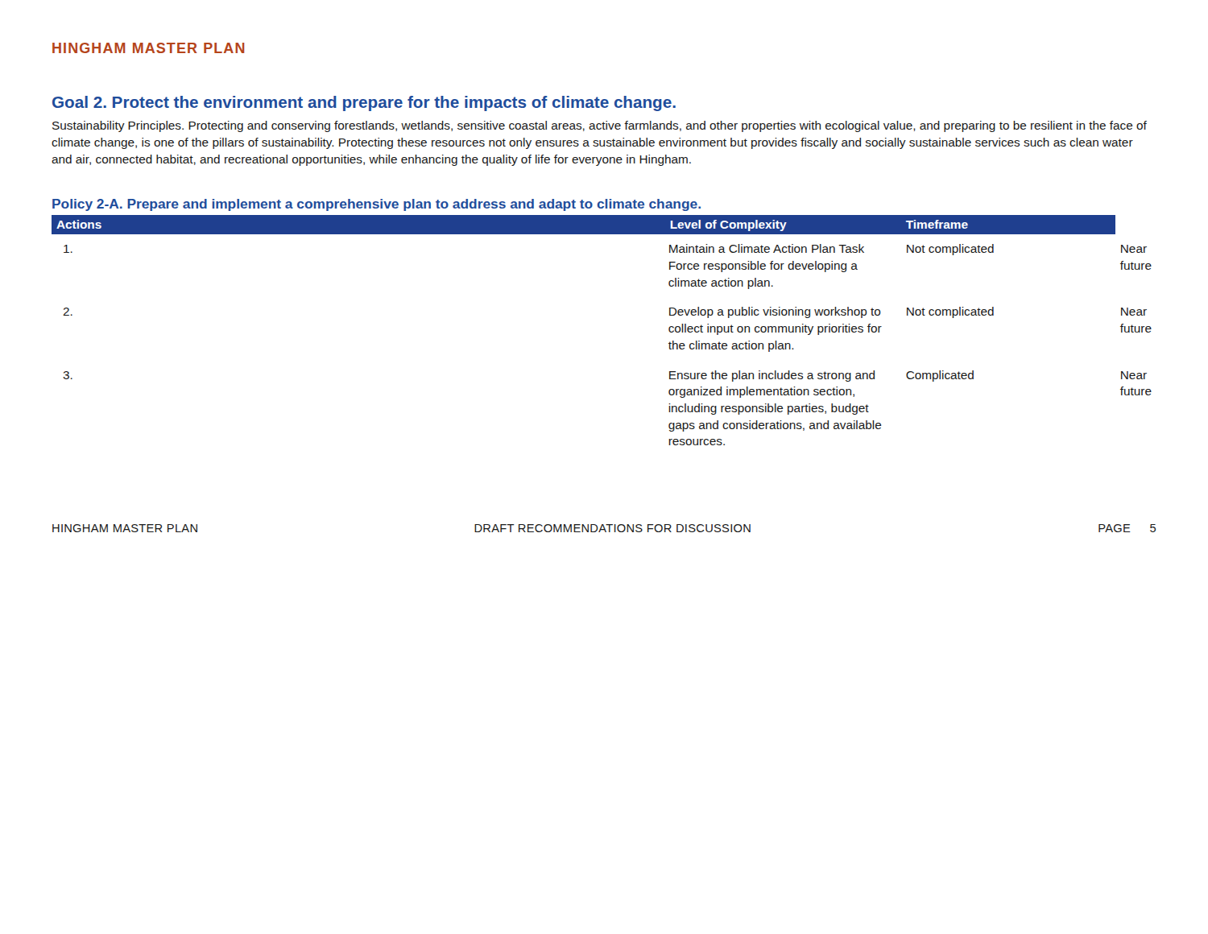HINGHAM MASTER PLAN
Goal 2. Protect the environment and prepare for the impacts of climate change.
Sustainability Principles. Protecting and conserving forestlands, wetlands, sensitive coastal areas, active farmlands, and other properties with ecological value, and preparing to be resilient in the face of climate change, is one of the pillars of sustainability. Protecting these resources not only ensures a sustainable environment but provides fiscally and socially sustainable services such as clean water and air, connected habitat, and recreational opportunities, while enhancing the quality of life for everyone in Hingham.
Policy 2-A. Prepare and implement a comprehensive plan to address and adapt to climate change.
| Actions | Level of Complexity | Timeframe |
| --- | --- | --- |
| 1. | Maintain a Climate Action Plan Task Force responsible for developing a climate action plan. | Not complicated | Near future |
| 2. | Develop a public visioning workshop to collect input on community priorities for the climate action plan. | Not complicated | Near future |
| 3. | Ensure the plan includes a strong and organized implementation section, including responsible parties, budget gaps and considerations, and available resources. | Complicated | Near future |
HINGHAM MASTER PLAN
DRAFT RECOMMENDATIONS FOR DISCUSSION
PAGE5